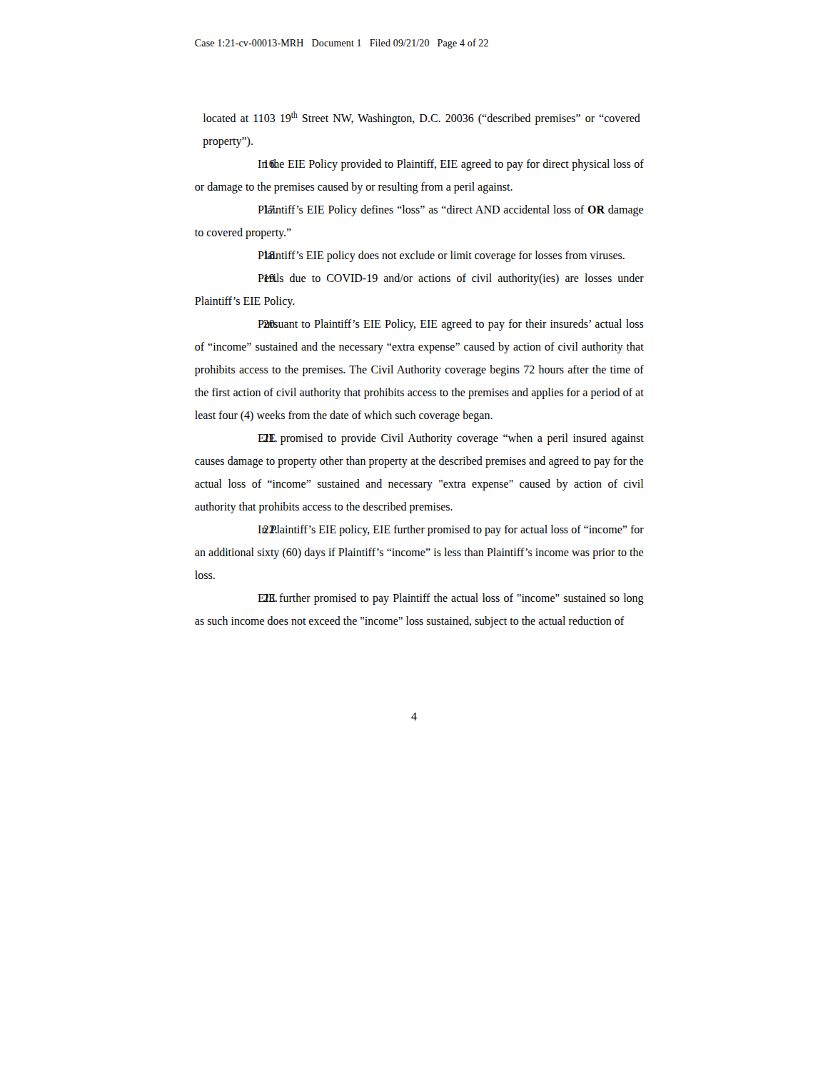Case 1:21-cv-00013-MRH Document 1 Filed 09/21/20 Page 4 of 22
located at 1103 19th Street NW, Washington, D.C. 20036 (“described premises” or “covered property”).
16. In the EIE Policy provided to Plaintiff, EIE agreed to pay for direct physical loss of or damage to the premises caused by or resulting from a peril against.
17. Plaintiff’s EIE Policy defines “loss” as “direct AND accidental loss of OR damage to covered property.”
18. Plaintiff’s EIE policy does not exclude or limit coverage for losses from viruses.
19. Perils due to COVID-19 and/or actions of civil authority(ies) are losses under Plaintiff’s EIE Policy.
20. Pursuant to Plaintiff’s EIE Policy, EIE agreed to pay for their insureds’ actual loss of “income” sustained and the necessary “extra expense” caused by action of civil authority that prohibits access to the premises. The Civil Authority coverage begins 72 hours after the time of the first action of civil authority that prohibits access to the premises and applies for a period of at least four (4) weeks from the date of which such coverage began.
21. EIE promised to provide Civil Authority coverage “when a peril insured against causes damage to property other than property at the described premises and agreed to pay for the actual loss of “income” sustained and necessary "extra expense" caused by action of civil authority that prohibits access to the described premises.
22. In Plaintiff’s EIE policy, EIE further promised to pay for actual loss of “income” for an additional sixty (60) days if Plaintiff’s “income” is less than Plaintiff’s income was prior to the loss.
23. EIE further promised to pay Plaintiff the actual loss of "income" sustained so long as such income does not exceed the "income" loss sustained, subject to the actual reduction of
4